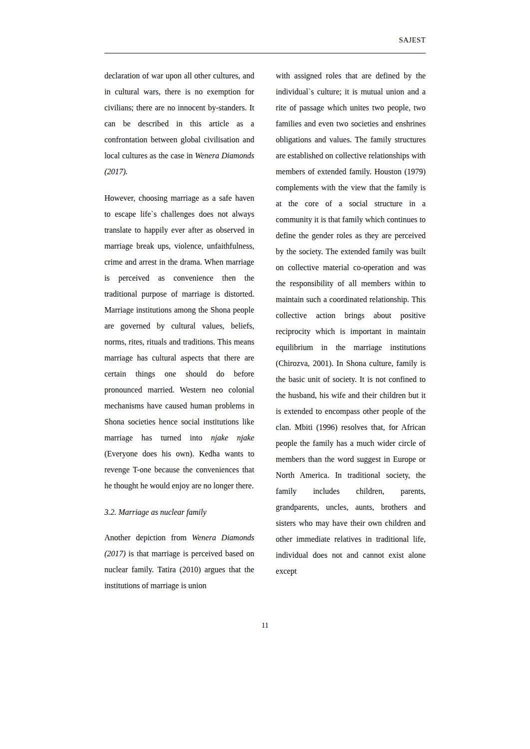SAJEST
declaration of war upon all other cultures, and in cultural wars, there is no exemption for civilians; there are no innocent by-standers. It can be described in this article as a confrontation between global civilisation and local cultures as the case in Wenera Diamonds (2017).
However, choosing marriage as a safe haven to escape life`s challenges does not always translate to happily ever after as observed in marriage break ups, violence, unfaithfulness, crime and arrest in the drama. When marriage is perceived as convenience then the traditional purpose of marriage is distorted. Marriage institutions among the Shona people are governed by cultural values, beliefs, norms, rites, rituals and traditions. This means marriage has cultural aspects that there are certain things one should do before pronounced married. Western neo colonial mechanisms have caused human problems in Shona societies hence social institutions like marriage has turned into njake njake (Everyone does his own). Kedha wants to revenge T-one because the conveniences that he thought he would enjoy are no longer there.
3.2. Marriage as nuclear family
Another depiction from Wenera Diamonds (2017) is that marriage is perceived based on nuclear family. Tatira (2010) argues that the institutions of marriage is union
with assigned roles that are defined by the individual`s culture; it is mutual union and a rite of passage which unites two people, two families and even two societies and enshrines obligations and values. The family structures are established on collective relationships with members of extended family. Houston (1979) complements with the view that the family is at the core of a social structure in a community it is that family which continues to define the gender roles as they are perceived by the society. The extended family was built on collective material co-operation and was the responsibility of all members within to maintain such a coordinated relationship. This collective action brings about positive reciprocity which is important in maintain equilibrium in the marriage institutions (Chirozva, 2001). In Shona culture, family is the basic unit of society. It is not confined to the husband, his wife and their children but it is extended to encompass other people of the clan. Mbiti (1996) resolves that, for African people the family has a much wider circle of members than the word suggest in Europe or North America. In traditional society, the family includes children, parents, grandparents, uncles, aunts, brothers and sisters who may have their own children and other immediate relatives in traditional life, individual does not and cannot exist alone except
11